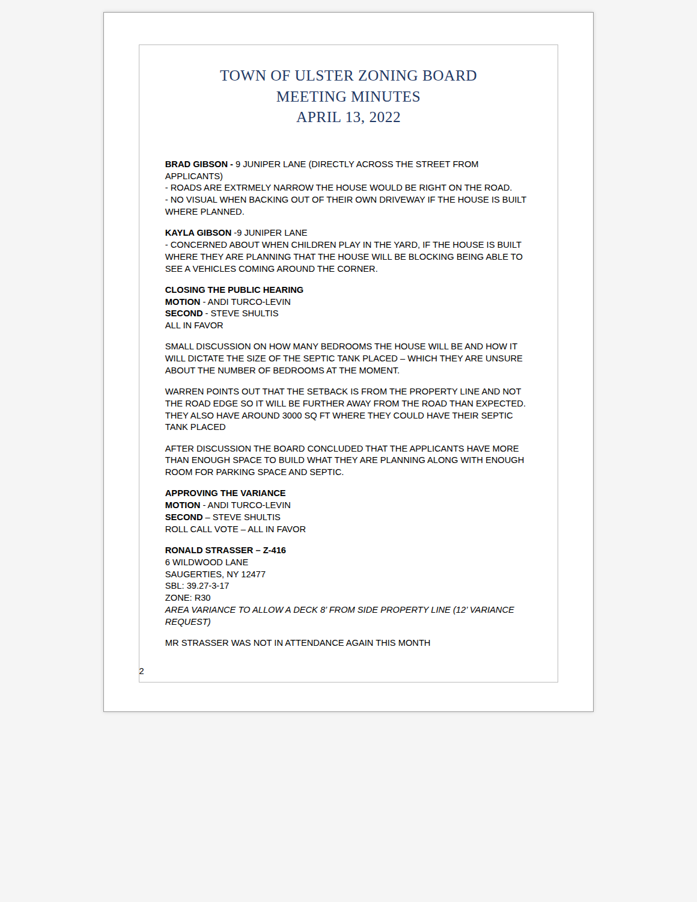TOWN OF ULSTER ZONING BOARD
MEETING MINUTES
APRIL 13, 2022
BRAD GIBSON - 9 JUNIPER LANE (DIRECTLY ACROSS THE STREET FROM APPLICANTS)
- ROADS ARE EXTRMELY NARROW THE HOUSE WOULD BE RIGHT ON THE ROAD.
- NO VISUAL WHEN BACKING OUT OF THEIR OWN DRIVEWAY IF THE HOUSE IS BUILT WHERE PLANNED.
KAYLA GIBSON -9 JUNIPER LANE
- CONCERNED ABOUT WHEN CHILDREN PLAY IN THE YARD, IF THE HOUSE IS BUILT WHERE THEY ARE PLANNING THAT THE HOUSE WILL BE BLOCKING BEING ABLE TO SEE A VEHICLES COMING AROUND THE CORNER.
CLOSING THE PUBLIC HEARING
MOTION - ANDI TURCO-LEVIN
SECOND - STEVE SHULTIS
ALL IN FAVOR
SMALL DISCUSSION ON HOW MANY BEDROOMS THE HOUSE WILL BE AND HOW IT WILL DICTATE THE SIZE OF THE SEPTIC TANK PLACED – WHICH THEY ARE UNSURE ABOUT THE NUMBER OF BEDROOMS AT THE MOMENT.
WARREN POINTS OUT THAT THE SETBACK IS FROM THE PROPERTY LINE AND NOT THE ROAD EDGE SO IT WILL BE FURTHER AWAY FROM THE ROAD THAN EXPECTED.
THEY ALSO HAVE AROUND 3000 SQ FT WHERE THEY COULD HAVE THEIR SEPTIC TANK PLACED
AFTER DISCUSSION THE BOARD CONCLUDED THAT THE APPLICANTS HAVE MORE THAN ENOUGH SPACE TO BUILD WHAT THEY ARE PLANNING ALONG WITH ENOUGH ROOM FOR PARKING SPACE AND SEPTIC.
APPROVING THE VARIANCE
MOTION - ANDI TURCO-LEVIN
SECOND – STEVE SHULTIS
ROLL CALL VOTE – ALL IN FAVOR
RONALD STRASSER – Z-416
6 WILDWOOD LANE
SAUGERTIES, NY 12477
SBL: 39.27-3-17
ZONE: R30
AREA VARIANCE TO ALLOW A DECK 8’ FROM SIDE PROPERTY LINE (12’ VARIANCE REQUEST)
MR STRASSER WAS NOT IN ATTENDANCE AGAIN THIS MONTH
2